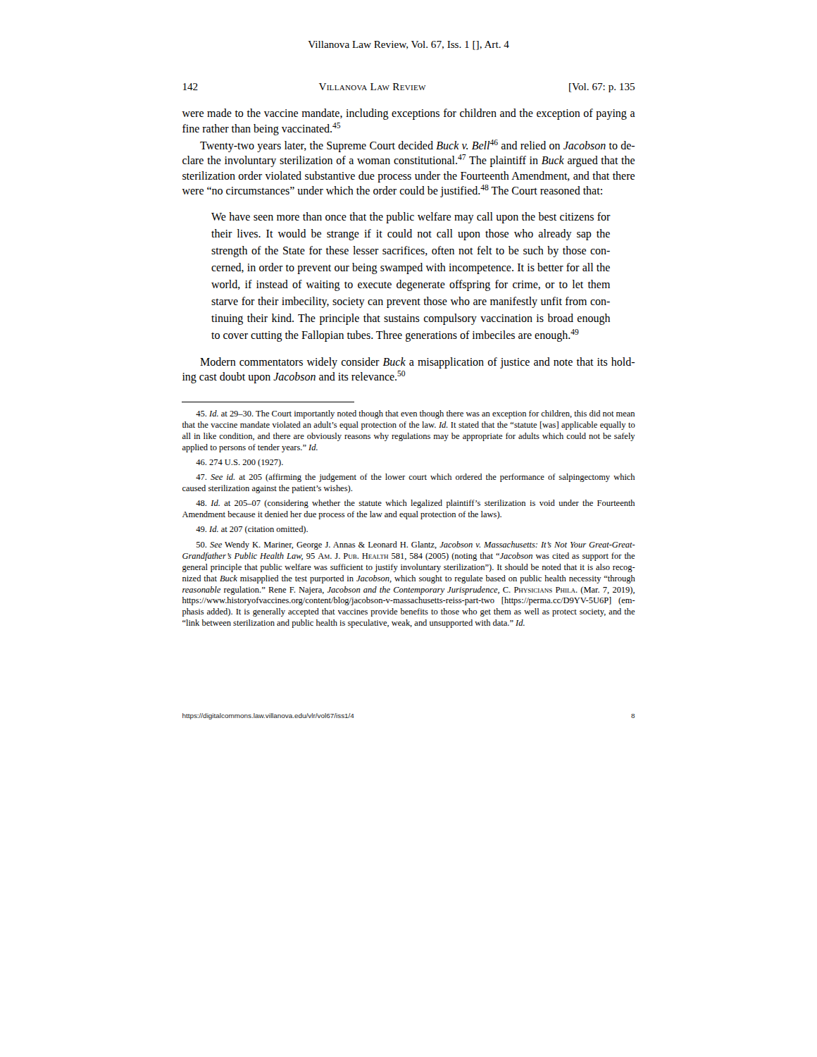Villanova Law Review, Vol. 67, Iss. 1 [], Art. 4
142
Villanova Law Review
[Vol. 67: p. 135
were made to the vaccine mandate, including exceptions for children and the exception of paying a fine rather than being vaccinated.45
Twenty-two years later, the Supreme Court decided Buck v. Bell46 and relied on Jacobson to declare the involuntary sterilization of a woman constitutional.47 The plaintiff in Buck argued that the sterilization order violated substantive due process under the Fourteenth Amendment, and that there were “no circumstances” under which the order could be justified.48 The Court reasoned that:
We have seen more than once that the public welfare may call upon the best citizens for their lives. It would be strange if it could not call upon those who already sap the strength of the State for these lesser sacrifices, often not felt to be such by those concerned, in order to prevent our being swamped with incompetence. It is better for all the world, if instead of waiting to execute degenerate offspring for crime, or to let them starve for their imbecility, society can prevent those who are manifestly unfit from continuing their kind. The principle that sustains compulsory vaccination is broad enough to cover cutting the Fallopian tubes. Three generations of imbeciles are enough.49
Modern commentators widely consider Buck a misapplication of justice and note that its holding cast doubt upon Jacobson and its relevance.50
45. Id. at 29–30. The Court importantly noted though that even though there was an exception for children, this did not mean that the vaccine mandate violated an adult’s equal protection of the law. Id. It stated that the “statute [was] applicable equally to all in like condition, and there are obviously reasons why regulations may be appropriate for adults which could not be safely applied to persons of tender years.” Id.
46. 274 U.S. 200 (1927).
47. See id. at 205 (affirming the judgement of the lower court which ordered the performance of salpingectomy which caused sterilization against the patient’s wishes).
48. Id. at 205–07 (considering whether the statute which legalized plaintiff’s sterilization is void under the Fourteenth Amendment because it denied her due process of the law and equal protection of the laws).
49. Id. at 207 (citation omitted).
50. See Wendy K. Mariner, George J. Annas & Leonard H. Glantz, Jacobson v. Massachusetts: It’s Not Your Great-Great-Grandfather’s Public Health Law, 95 Am. J. Pub. Health 581, 584 (2005) (noting that “Jacobson was cited as support for the general principle that public welfare was sufficient to justify involuntary sterilization”). It should be noted that it is also recognized that Buck misapplied the test purported in Jacobson, which sought to regulate based on public health necessity “through reasonable regulation.” Rene F. Najera, Jacobson and the Contemporary Jurisprudence, C. Physicians Phila. (Mar. 7, 2019), https://www.historyofvaccines.org/content/blog/jacobson-v-massachusetts-reiss-part-two [https://perma.cc/D9YV-5U6P] (emphasis added). It is generally accepted that vaccines provide benefits to those who get them as well as protect society, and the “link between sterilization and public health is speculative, weak, and unsupported with data.” Id.
https://digitalcommons.law.villanova.edu/vlr/vol67/iss1/4
8